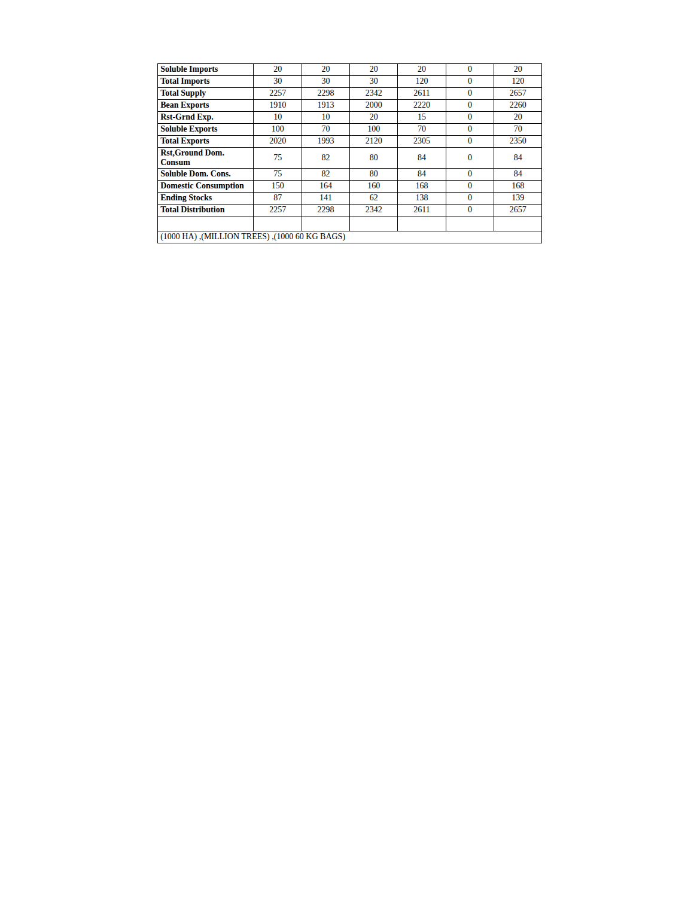| Soluble Imports | 20 | 20 | 20 | 20 | 0 | 20 |
| Total Imports | 30 | 30 | 30 | 120 | 0 | 120 |
| Total Supply | 2257 | 2298 | 2342 | 2611 | 0 | 2657 |
| Bean Exports | 1910 | 1913 | 2000 | 2220 | 0 | 2260 |
| Rst-Grnd Exp. | 10 | 10 | 20 | 15 | 0 | 20 |
| Soluble Exports | 100 | 70 | 100 | 70 | 0 | 70 |
| Total Exports | 2020 | 1993 | 2120 | 2305 | 0 | 2350 |
| Rst,Ground Dom. Consum | 75 | 82 | 80 | 84 | 0 | 84 |
| Soluble Dom. Cons. | 75 | 82 | 80 | 84 | 0 | 84 |
| Domestic Consumption | 150 | 164 | 160 | 168 | 0 | 168 |
| Ending Stocks | 87 | 141 | 62 | 138 | 0 | 139 |
| Total Distribution | 2257 | 2298 | 2342 | 2611 | 0 | 2657 |
| (1000 HA) ,(MILLION TREES) ,(1000 60 KG BAGS) |